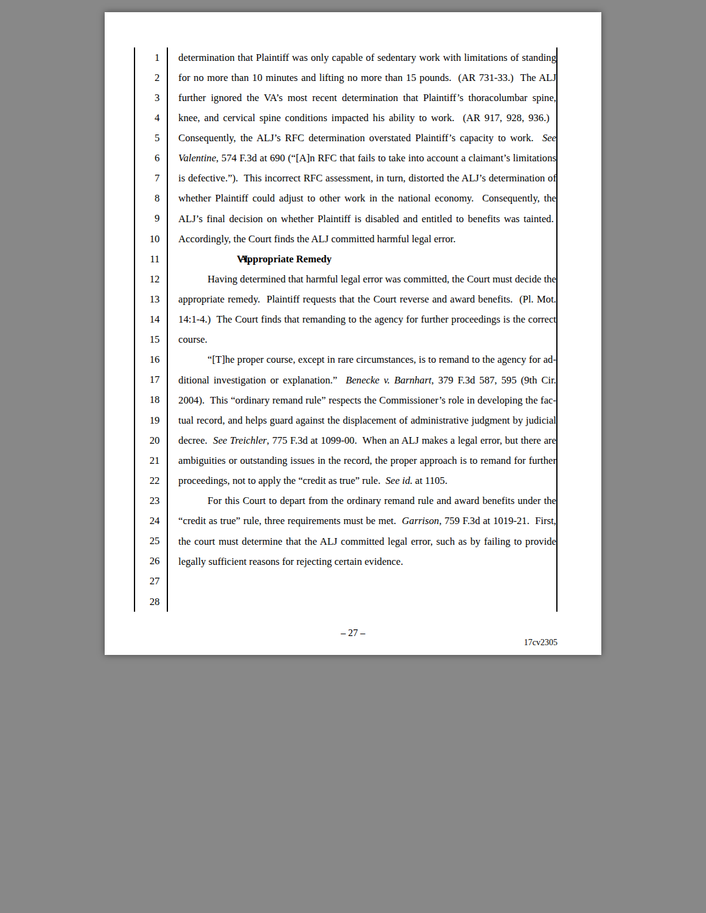1
2
3
4
5
6
7
8
9
10
11
12
13
14
15
16
17
18
19
20
21
22
23
24
25
26
27
28
determination that Plaintiff was only capable of sedentary work with limitations of standing for no more than 10 minutes and lifting no more than 15 pounds. (AR 731-33.) The ALJ further ignored the VA’s most recent determination that Plaintiff’s thoracolumbar spine, knee, and cervical spine conditions impacted his ability to work. (AR 917, 928, 936.) Consequently, the ALJ’s RFC determination overstated Plaintiff’s capacity to work. See Valentine, 574 F.3d at 690 (“[A]n RFC that fails to take into account a claimant’s limitations is defective.”). This incorrect RFC assessment, in turn, distorted the ALJ’s determination of whether Plaintiff could adjust to other work in the national economy. Consequently, the ALJ’s final decision on whether Plaintiff is disabled and entitled to benefits was tainted. Accordingly, the Court finds the ALJ committed harmful legal error.
VI. Appropriate Remedy
Having determined that harmful legal error was committed, the Court must decide the appropriate remedy. Plaintiff requests that the Court reverse and award benefits. (Pl. Mot. 14:1-4.) The Court finds that remanding to the agency for further proceedings is the correct course.
“[T]he proper course, except in rare circumstances, is to remand to the agency for additional investigation or explanation.” Benecke v. Barnhart, 379 F.3d 587, 595 (9th Cir. 2004). This “ordinary remand rule” respects the Commissioner’s role in developing the factual record, and helps guard against the displacement of administrative judgment by judicial decree. See Treichler, 775 F.3d at 1099-00. When an ALJ makes a legal error, but there are ambiguities or outstanding issues in the record, the proper approach is to remand for further proceedings, not to apply the “credit as true” rule. See id. at 1105.
For this Court to depart from the ordinary remand rule and award benefits under the “credit as true” rule, three requirements must be met. Garrison, 759 F.3d at 1019-21. First, the court must determine that the ALJ committed legal error, such as by failing to provide legally sufficient reasons for rejecting certain evidence.
– 27 –
17cv2305